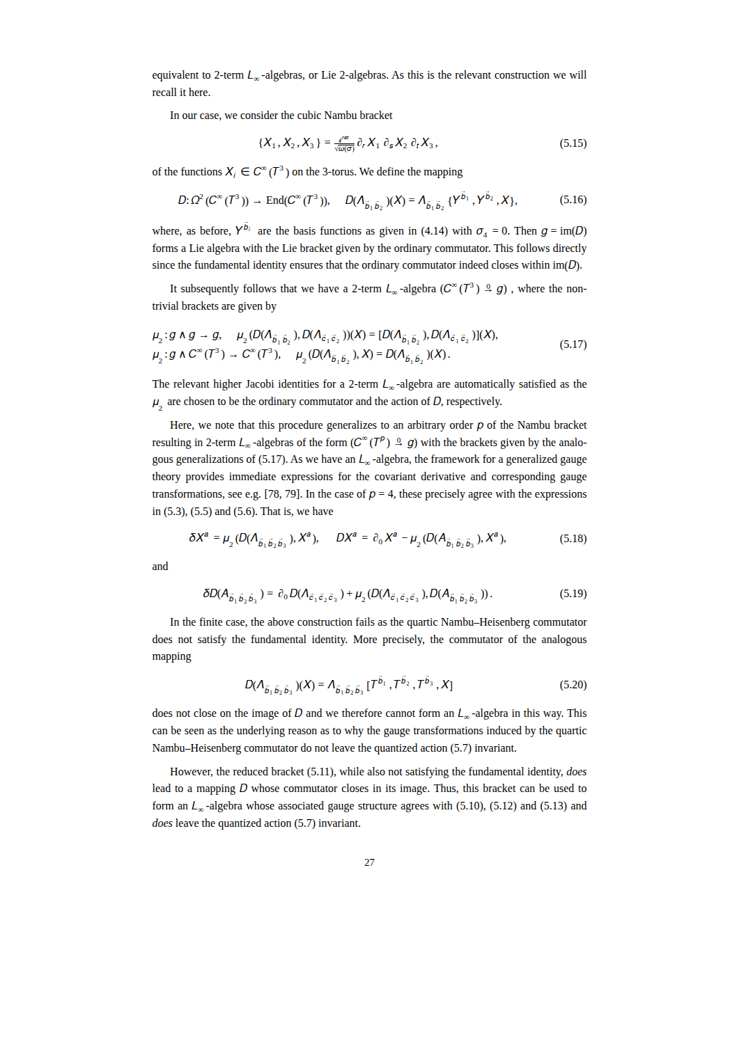equivalent to 2-term L∞-algebras, or Lie 2-algebras. As this is the relevant construction we will recall it here.
In our case, we consider the cubic Nambu bracket
{X1,X2,X3} = ϵrst ω(σ) ∂rX1 ∂sX2 ∂tX3 ,
(5.15)
of the functions Xi∈C∞(T3) on the 3-torus. We define the mapping
D: Ω2(C∞(T3)) → End(C∞(T3)) , D(Λb→1b→2)(X) = Λb→1b→2 {Yb→1,Yb→2,X} ,
(5.16)
where, as before, Yb→i are the basis functions as given in (4.14) with σ4=0. Then g=im(D) forms a Lie algebra with the Lie bracket given by the ordinary commutator. This follows directly since the fundamental identity ensures that the ordinary commutator indeed closes within im(D).
It subsequently follows that we have a 2-term L∞-algebra (C∞(T3)→0g) , where the non-trivial brackets are given by
μ2:g∧g→g, μ2(D(Λb→1b→2),D(Λc→1c→2))(X) = [D(Λb→1b→2),D(Λc→1c→2)] (X), μ2:g∧C∞(T3)→C∞(T3), μ2(D(Λb→1b→2),X) = D(Λb→1b→2)(X).
(5.17)
The relevant higher Jacobi identities for a 2-term L∞-algebra are automatically satisfied as the μ2 are chosen to be the ordinary commutator and the action of D, respectively.
Here, we note that this procedure generalizes to an arbitrary order p of the Nambu bracket resulting in 2-term L∞-algebras of the form (C∞(Tp)→0g) with the brackets given by the analogous generalizations of (5.17). As we have an L∞-algebra, the framework for a generalized gauge theory provides immediate expressions for the covariant derivative and corresponding gauge transformations, see e.g. [78, 79]. In the case of p=4, these precisely agree with the expressions in (5.3), (5.5) and (5.6). That is, we have
δXa = μ2(D(Λb→1b→2b→3),Xa) , DXa = ∂0Xa − μ2(D(Ab→1b→2b→3),Xa) ,
(5.18)
and
δD(Ab→1b→2b→3) = ∂0D(Λc→1c→2c→3) + μ2(D(Λc→1c→2c→3),D(Ab→1b→2b→3)) .
(5.19)
In the finite case, the above construction fails as the quartic Nambu–Heisenberg commutator does not satisfy the fundamental identity. More precisely, the commutator of the analogous mapping
D(Λb→1b→2b→3)(X) = Λb→1b→2b→3 [Tb→1,Tb→2,Tb→3,X]
(5.20)
does not close on the image of D and we therefore cannot form an L∞-algebra in this way. This can be seen as the underlying reason as to why the gauge transformations induced by the quartic Nambu–Heisenberg commutator do not leave the quantized action (5.7) invariant.
However, the reduced bracket (5.11), while also not satisfying the fundamental identity, does lead to a mapping D whose commutator closes in its image. Thus, this bracket can be used to form an L∞-algebra whose associated gauge structure agrees with (5.10), (5.12) and (5.13) and does leave the quantized action (5.7) invariant.
27